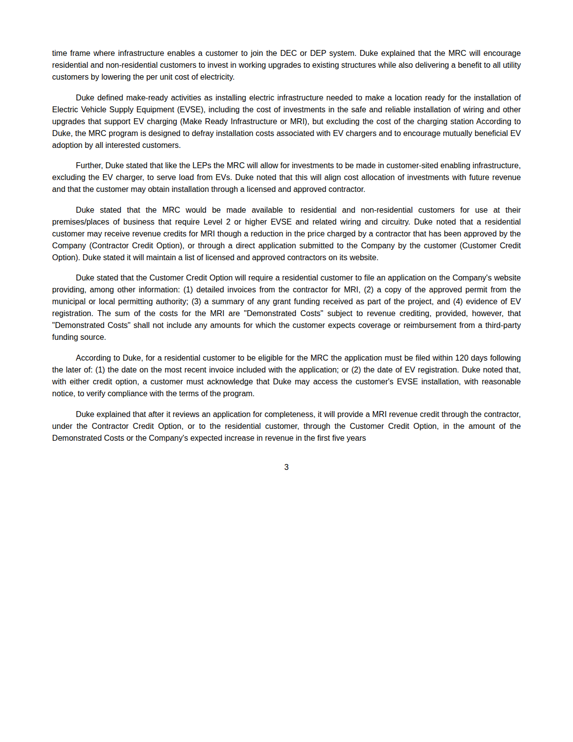time frame where infrastructure enables a customer to join the DEC or DEP system. Duke explained that the MRC will encourage residential and non-residential customers to invest in working upgrades to existing structures while also delivering a benefit to all utility customers by lowering the per unit cost of electricity.
Duke defined make-ready activities as installing electric infrastructure needed to make a location ready for the installation of Electric Vehicle Supply Equipment (EVSE), including the cost of investments in the safe and reliable installation of wiring and other upgrades that support EV charging (Make Ready Infrastructure or MRI), but excluding the cost of the charging station According to Duke, the MRC program is designed to defray installation costs associated with EV chargers and to encourage mutually beneficial EV adoption by all interested customers.
Further, Duke stated that like the LEPs the MRC will allow for investments to be made in customer-sited enabling infrastructure, excluding the EV charger, to serve load from EVs. Duke noted that this will align cost allocation of investments with future revenue and that the customer may obtain installation through a licensed and approved contractor.
Duke stated that the MRC would be made available to residential and non-residential customers for use at their premises/places of business that require Level 2 or higher EVSE and related wiring and circuitry. Duke noted that a residential customer may receive revenue credits for MRI though a reduction in the price charged by a contractor that has been approved by the Company (Contractor Credit Option), or through a direct application submitted to the Company by the customer (Customer Credit Option). Duke stated it will maintain a list of licensed and approved contractors on its website.
Duke stated that the Customer Credit Option will require a residential customer to file an application on the Company's website providing, among other information: (1) detailed invoices from the contractor for MRI, (2) a copy of the approved permit from the municipal or local permitting authority; (3) a summary of any grant funding received as part of the project, and (4) evidence of EV registration. The sum of the costs for the MRI are "Demonstrated Costs" subject to revenue crediting, provided, however, that "Demonstrated Costs" shall not include any amounts for which the customer expects coverage or reimbursement from a third-party funding source.
According to Duke, for a residential customer to be eligible for the MRC the application must be filed within 120 days following the later of: (1) the date on the most recent invoice included with the application; or (2) the date of EV registration. Duke noted that, with either credit option, a customer must acknowledge that Duke may access the customer's EVSE installation, with reasonable notice, to verify compliance with the terms of the program.
Duke explained that after it reviews an application for completeness, it will provide a MRI revenue credit through the contractor, under the Contractor Credit Option, or to the residential customer, through the Customer Credit Option, in the amount of the Demonstrated Costs or the Company's expected increase in revenue in the first five years
3